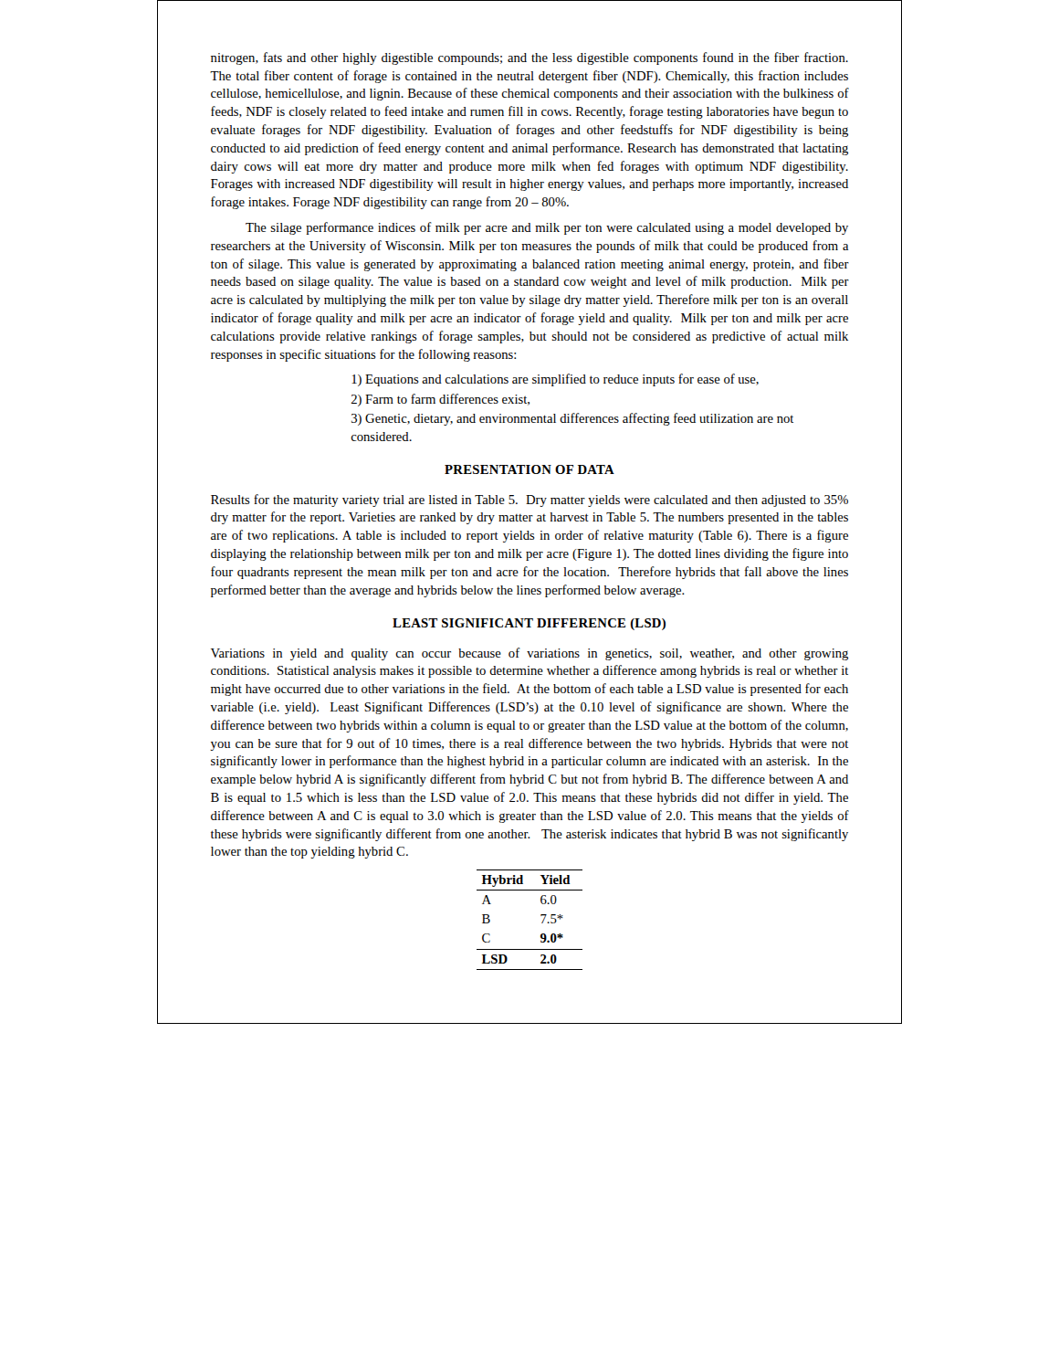nitrogen, fats and other highly digestible compounds; and the less digestible components found in the fiber fraction. The total fiber content of forage is contained in the neutral detergent fiber (NDF). Chemically, this fraction includes cellulose, hemicellulose, and lignin. Because of these chemical components and their association with the bulkiness of feeds, NDF is closely related to feed intake and rumen fill in cows. Recently, forage testing laboratories have begun to evaluate forages for NDF digestibility. Evaluation of forages and other feedstuffs for NDF digestibility is being conducted to aid prediction of feed energy content and animal performance. Research has demonstrated that lactating dairy cows will eat more dry matter and produce more milk when fed forages with optimum NDF digestibility. Forages with increased NDF digestibility will result in higher energy values, and perhaps more importantly, increased forage intakes. Forage NDF digestibility can range from 20 – 80%.
The silage performance indices of milk per acre and milk per ton were calculated using a model developed by researchers at the University of Wisconsin. Milk per ton measures the pounds of milk that could be produced from a ton of silage. This value is generated by approximating a balanced ration meeting animal energy, protein, and fiber needs based on silage quality. The value is based on a standard cow weight and level of milk production. Milk per acre is calculated by multiplying the milk per ton value by silage dry matter yield. Therefore milk per ton is an overall indicator of forage quality and milk per acre an indicator of forage yield and quality. Milk per ton and milk per acre calculations provide relative rankings of forage samples, but should not be considered as predictive of actual milk responses in specific situations for the following reasons:
1) Equations and calculations are simplified to reduce inputs for ease of use,
2) Farm to farm differences exist,
3) Genetic, dietary, and environmental differences affecting feed utilization are not considered.
PRESENTATION OF DATA
Results for the maturity variety trial are listed in Table 5. Dry matter yields were calculated and then adjusted to 35% dry matter for the report. Varieties are ranked by dry matter at harvest in Table 5. The numbers presented in the tables are of two replications. A table is included to report yields in order of relative maturity (Table 6). There is a figure displaying the relationship between milk per ton and milk per acre (Figure 1). The dotted lines dividing the figure into four quadrants represent the mean milk per ton and acre for the location. Therefore hybrids that fall above the lines performed better than the average and hybrids below the lines performed below average.
LEAST SIGNIFICANT DIFFERENCE (LSD)
Variations in yield and quality can occur because of variations in genetics, soil, weather, and other growing conditions. Statistical analysis makes it possible to determine whether a difference among hybrids is real or whether it might have occurred due to other variations in the field. At the bottom of each table a LSD value is presented for each variable (i.e. yield). Least Significant Differences (LSD’s) at the 0.10 level of significance are shown. Where the difference between two hybrids within a column is equal to or greater than the LSD value at the bottom of the column, you can be sure that for 9 out of 10 times, there is a real difference between the two hybrids. Hybrids that were not significantly lower in performance than the highest hybrid in a particular column are indicated with an asterisk. In the example below hybrid A is significantly different from hybrid C but not from hybrid B. The difference between A and B is equal to 1.5 which is less than the LSD value of 2.0. This means that these hybrids did not differ in yield. The difference between A and C is equal to 3.0 which is greater than the LSD value of 2.0. This means that the yields of these hybrids were significantly different from one another. The asterisk indicates that hybrid B was not significantly lower than the top yielding hybrid C.
| Hybrid | Yield |
| --- | --- |
| A | 6.0 |
| B | 7.5* |
| C | 9.0* |
| LSD | 2.0 |